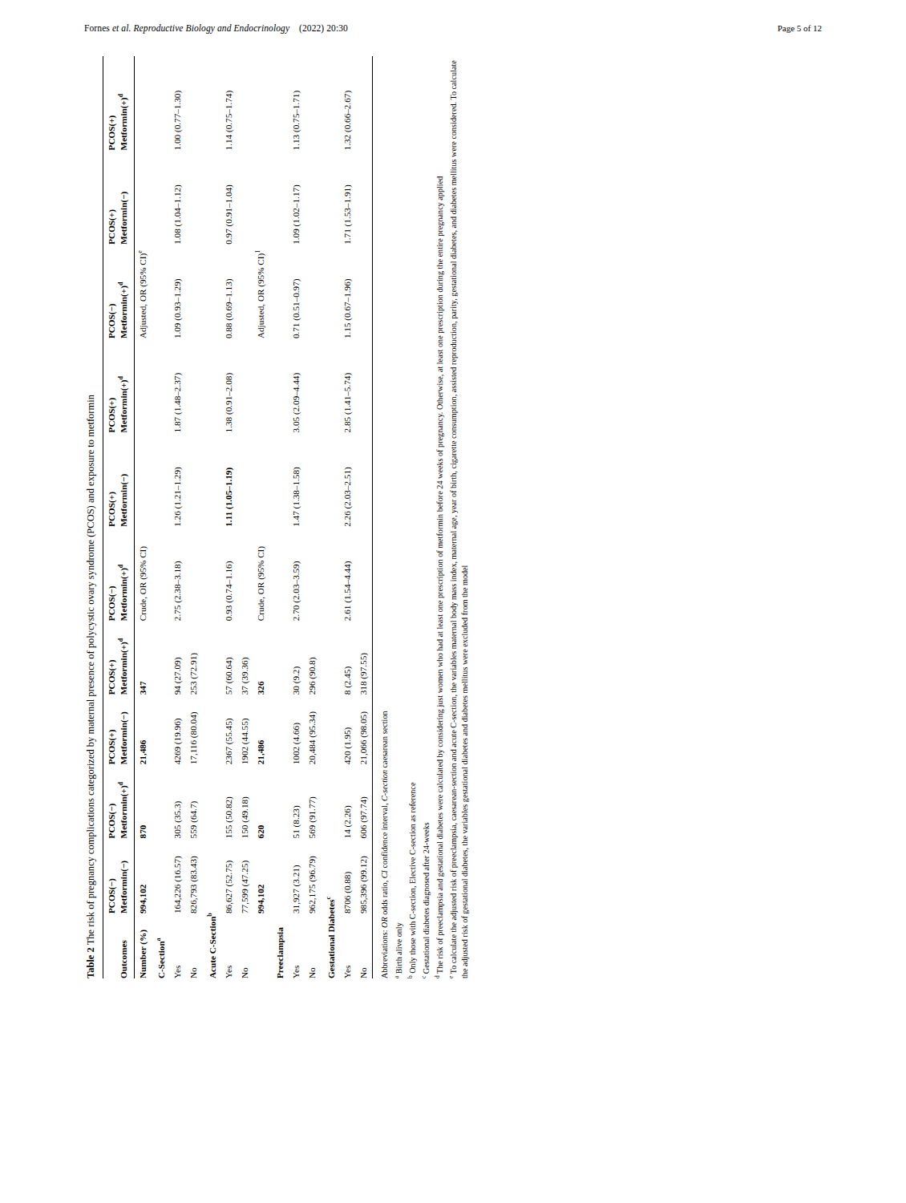Fornes et al. Reproductive Biology and Endocrinology (2022) 20:30
Page 5 of 12
Table 2 The risk of pregnancy complications categorized by maternal presence of polycystic ovary syndrome (PCOS) and exposure to metformin
| Outcomes | PCOS(−) Metformin(−) | PCOS(−) Metformin(+) d | PCOS(+) Metformin(−) | PCOS(+) Metformin(+) d | PCOS(−) Metformin(+) d | PCOS(+) Metformin(−) | PCOS(+) Metformin(+) d | PCOS(−) Metformin(+) d | PCOS(+) Metformin(−) | PCOS(+) Metformin(+) d |
| --- | --- | --- | --- | --- | --- | --- | --- | --- | --- | --- |
| Number (%) | 994,102 | 870 | 21,486 | 347 | Crude, OR (95% CI) | Adjusted, OR (95% CI) e |
| C-Section a |
| Yes | 164,226 (16.57) | 305 (35.3) | 4269 (19.96) | 94 (27.09) | 2.75 (2.38–3.18) | 1.26 (1.21–1.29) | 1.87 (1.48–2.37) | 1.09 (0.93–1.29) | 1.08 (1.04–1.12) | 1.00 (0.77–1.30) |
| No | 826,793 (83.43) | 559 (64.7) | 17,116 (80.04) | 253 (72.91) | | | | | | |
| Acute C-Section b |
| Yes | 86,627 (52.75) | 155 (50.82) | 2367 (55.45) | 57 (60.64) | 0.93 (0.74–1.16) | 1.11 (1.05–1.19) | 1.38 (0.91–2.08) | 0.88 (0.69–1.13) | 0.97 (0.91–1.04) | 1.14 (0.75–1.74) |
| No | 77,599 (47.25) | 150 (49.18) | 1902 (44.55) | 37 (39.36) | | | | | | |
| | 994,102 | 620 | 21,486 | 326 | Crude, OR (95% CI) | Adjusted, OR (95% CI) 1 |
| Preeclampsia |
| Yes | 31,927 (3.21) | 51 (8.23) | 1002 (4.66) | 30 (9.2) | 2.70 (2.03–3.59) | 1.47 (1.38–1.58) | 3.05 (2.09–4.44) | 0.71 (0.51–0.97) | 1.09 (1.02–1.17) | 1.13 (0.75–1.71) |
| No | 962,175 (96.79) | 569 (91.77) | 20,484 (95.34) | 296 (90.8) | | | | | | |
| Gestational Diabetes c |
| Yes | 8706 (0.88) | 14 (2.26) | 420 (1.95) | 8 (2.45) | 2.61 (1.54–4.44) | 2.26 (2.03–2.51) | 2.85 (1.41–5.74) | 1.15 (0.67–1.96) | 1.71 (1.53–1.91) | 1.32 (0.66–2.67) |
| No | 985,396 (99.12) | 606 (97.74) | 21,066 (98.05) | 318 (97.55) | | | | | | |
Abbreviations: OR odds ratio, CI confidence interval, C-section caesarean section
a Birth alive only
b Only those with C-section, Elective C-section as reference
c Gestational diabetes diagnosed after 24-weeks
d The risk of preeclampsia and gestational diabetes were calculated by considering just women who had at least one prescription of metformin before 24 weeks of pregnancy. Otherwise, at least one prescription during the entire pregnancy applied
e To calculate the adjusted risk of preeclampsia, caesarean-section and acute C-section, the variables maternal body mass index, maternal age, year of birth, cigarette consumption, assisted reproduction, parity, gestational diabetes, and diabetes mellitus were considered. To calculate the adjusted risk of gestational diabetes, the variables gestational diabetes and diabetes mellitus were excluded from the model